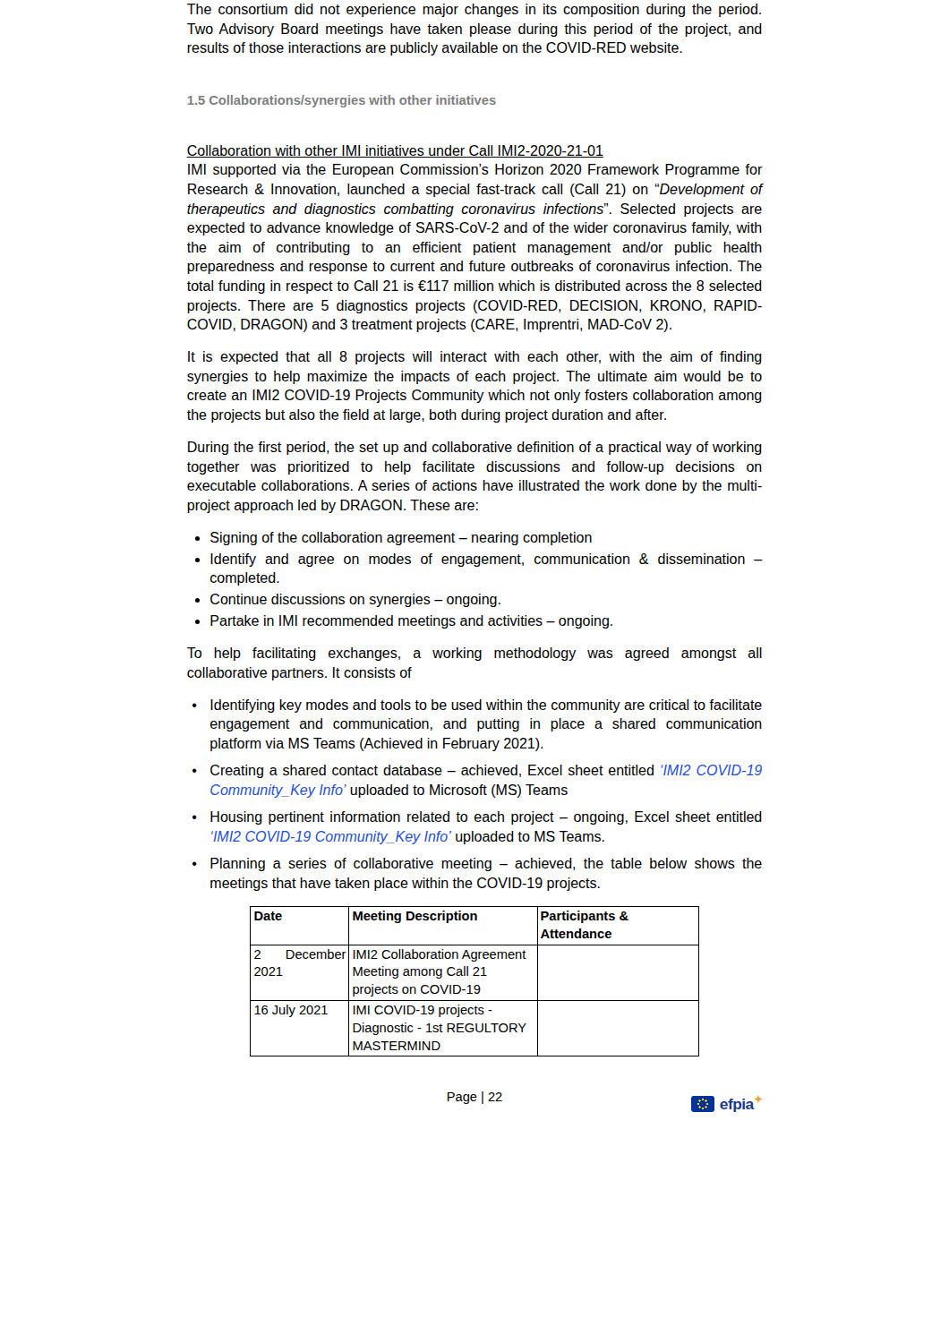The consortium did not experience major changes in its composition during the period. Two Advisory Board meetings have taken please during this period of the project, and results of those interactions are publicly available on the COVID-RED website.
1.5 Collaborations/synergies with other initiatives
Collaboration with other IMI initiatives under Call IMI2-2020-21-01
IMI supported via the European Commission’s Horizon 2020 Framework Programme for Research & Innovation, launched a special fast-track call (Call 21) on “Development of therapeutics and diagnostics combatting coronavirus infections”. Selected projects are expected to advance knowledge of SARS-CoV-2 and of the wider coronavirus family, with the aim of contributing to an efficient patient management and/or public health preparedness and response to current and future outbreaks of coronavirus infection. The total funding in respect to Call 21 is €117 million which is distributed across the 8 selected projects. There are 5 diagnostics projects (COVID-RED, DECISION, KRONO, RAPID-COVID, DRAGON) and 3 treatment projects (CARE, Imprentri, MAD-CoV 2).
It is expected that all 8 projects will interact with each other, with the aim of finding synergies to help maximize the impacts of each project. The ultimate aim would be to create an IMI2 COVID-19 Projects Community which not only fosters collaboration among the projects but also the field at large, both during project duration and after.
During the first period, the set up and collaborative definition of a practical way of working together was prioritized to help facilitate discussions and follow-up decisions on executable collaborations. A series of actions have illustrated the work done by the multi-project approach led by DRAGON. These are:
Signing of the collaboration agreement – nearing completion
Identify and agree on modes of engagement, communication & dissemination – completed.
Continue discussions on synergies – ongoing.
Partake in IMI recommended meetings and activities – ongoing.
To help facilitating exchanges, a working methodology was agreed amongst all collaborative partners. It consists of
Identifying key modes and tools to be used within the community are critical to facilitate engagement and communication, and putting in place a shared communication platform via MS Teams (Achieved in February 2021).
Creating a shared contact database – achieved, Excel sheet entitled ‘IMI2 COVID-19 Community_Key Info’ uploaded to Microsoft (MS) Teams
Housing pertinent information related to each project – ongoing, Excel sheet entitled ‘IMI2 COVID-19 Community_Key Info’ uploaded to MS Teams.
Planning a series of collaborative meeting – achieved, the table below shows the meetings that have taken place within the COVID-19 projects.
| Date | Meeting Description | Participants & Attendance |
| --- | --- | --- |
| 2 December 2021 | IMI2 Collaboration Agreement Meeting among Call 21 projects on COVID-19 | |
| 16 July 2021 | IMI COVID-19 projects - Diagnostic - 1st REGULTORY MASTERMIND | |
Page | 22
efpia✦